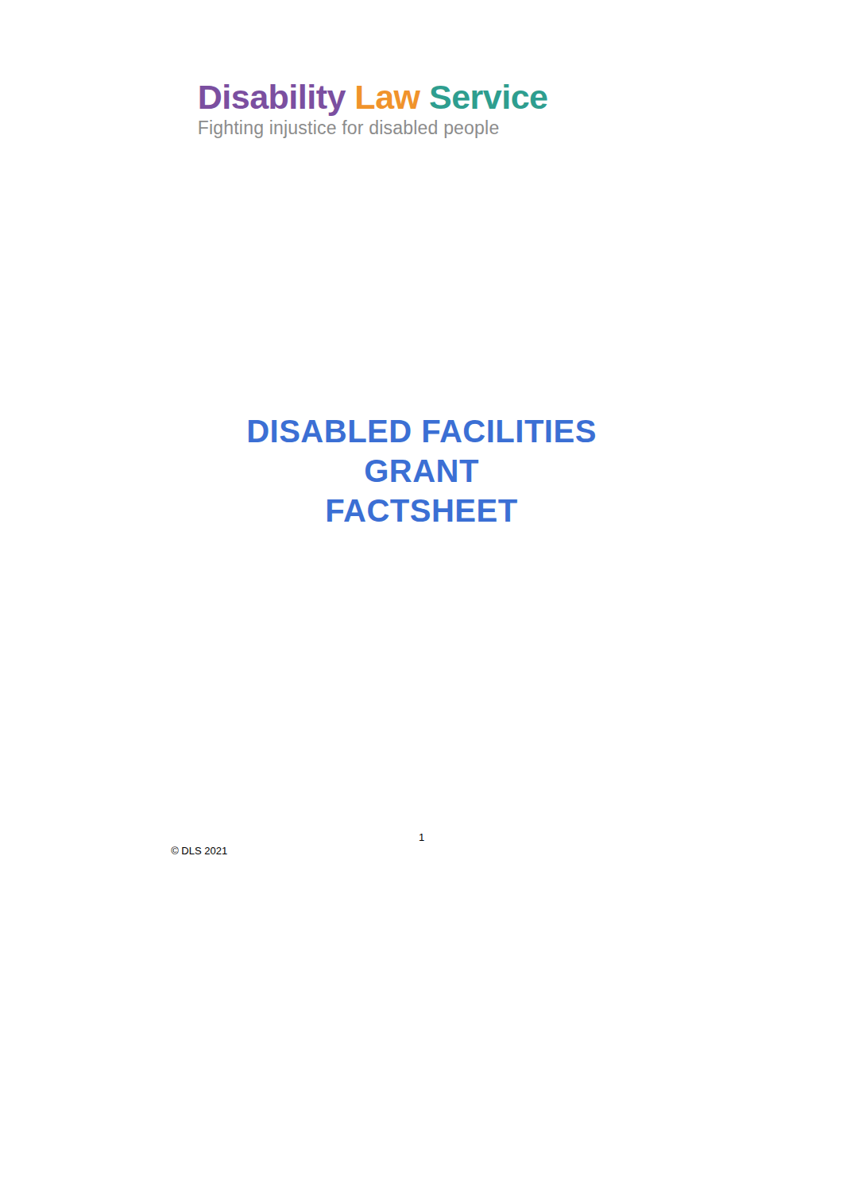Disability Law Service
Fighting injustice for disabled people
DISABLED FACILITIES
GRANT
FACTSHEET
1
© DLS 2021